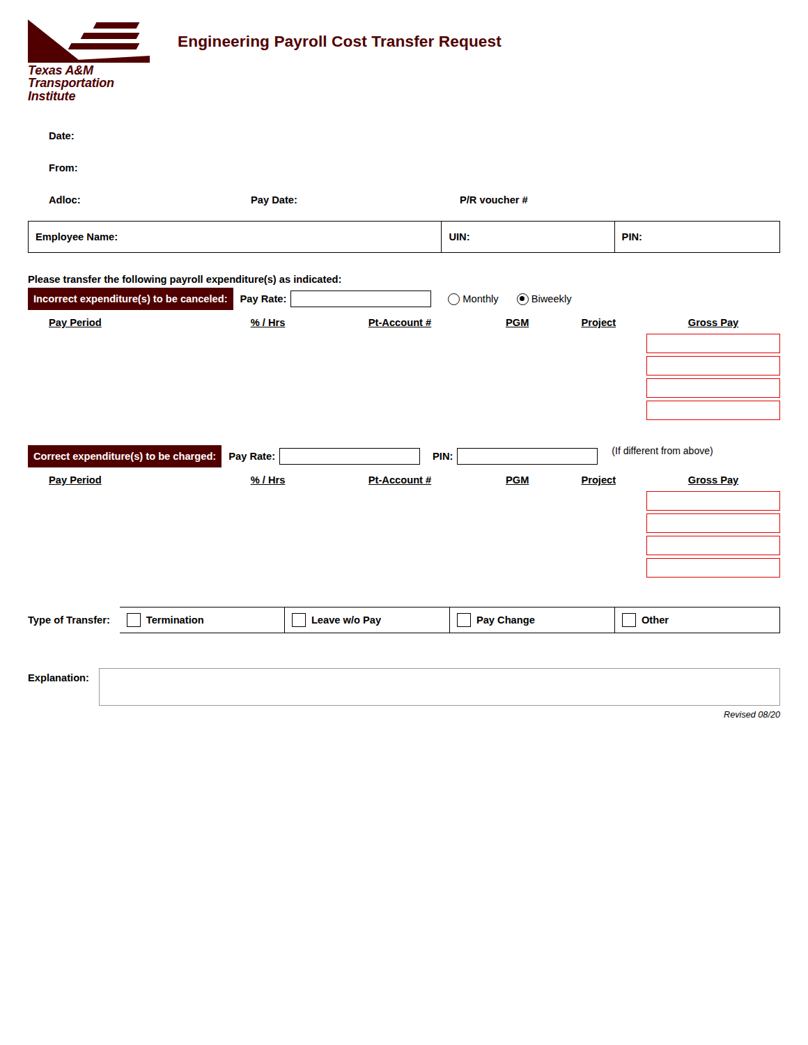Texas A&M
Transportation
Institute
Engineering Payroll Cost Transfer Request
Date:
From:
Adloc:
Pay Date:
P/R voucher #
| Employee Name: | UIN: | PIN: |
Please transfer the following payroll expenditure(s) as indicated:
Incorrect expenditure(s) to be canceled:
Pay Rate: Monthly Biweekly
| Pay Period | % / Hrs | Pt-Account # | PGM | Project | Gross Pay |
| --- | --- | --- | --- | --- | --- |
Correct expenditure(s) to be charged:
Pay Rate:
PIN:
(If different from above)
| Pay Period | % / Hrs | Pt-Account # | PGM | Project | Gross Pay |
| --- | --- | --- | --- | --- | --- |
Type of Transfer:
Termination
Leave w/o Pay
Pay Change
Other
Explanation:
Revised 08/20